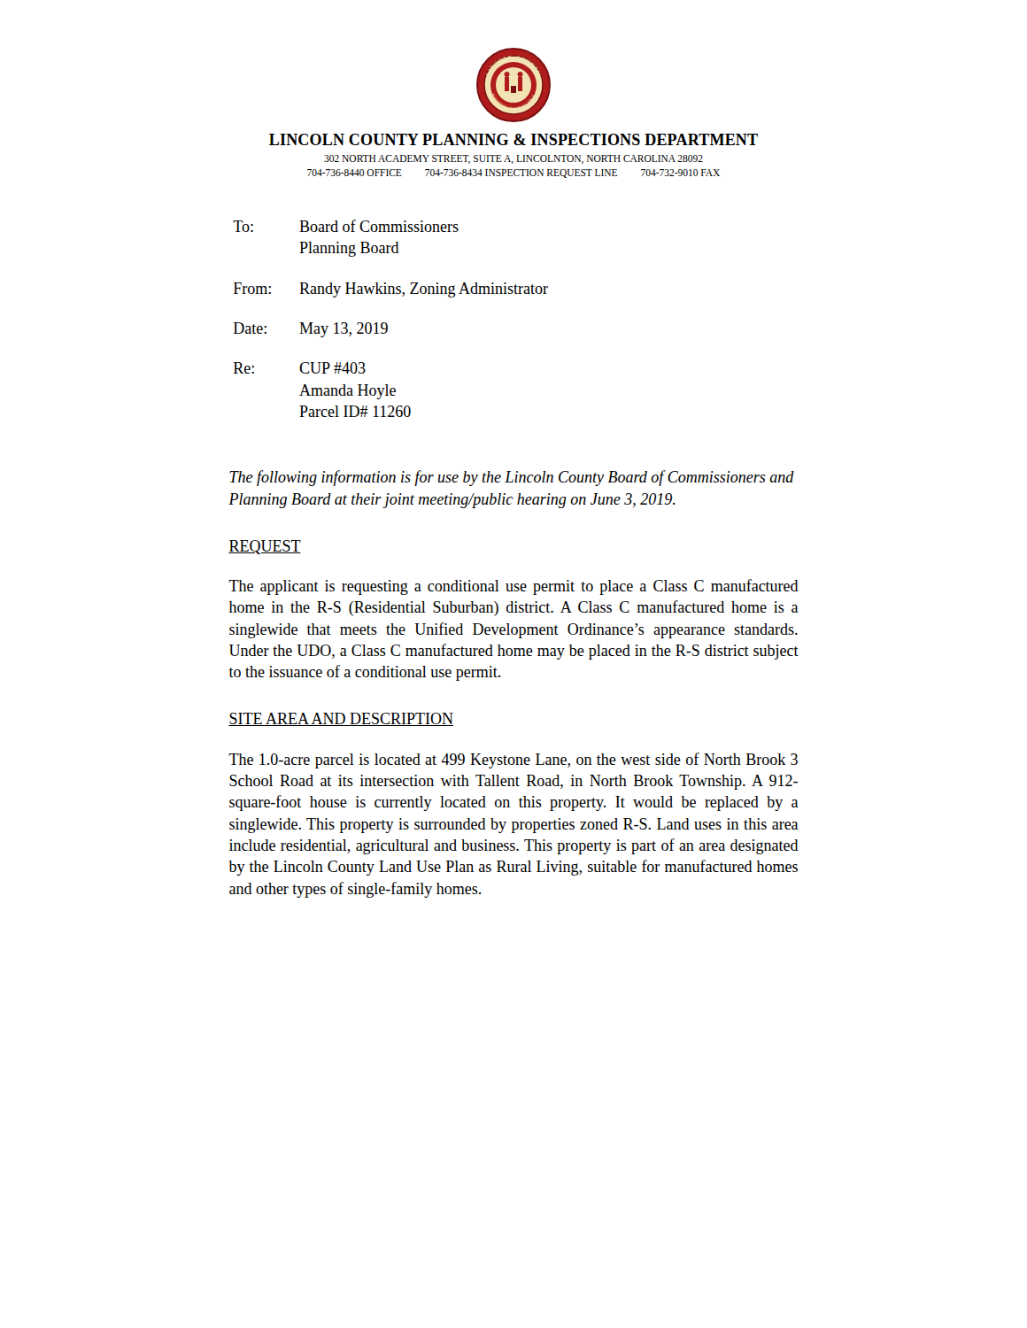LINCOLN COUNTY NORTH CAROLINA
LINCOLN COUNTY PLANNING & INSPECTIONS DEPARTMENT
302 NORTH ACADEMY STREET, SUITE A, LINCOLNTON, NORTH CAROLINA 28092
704-736-8440 OFFICE 704-736-8434 INSPECTION REQUEST LINE 704-732-9010 FAX
| To: | Board of Commissioners Planning Board |
| From: | Randy Hawkins, Zoning Administrator |
| Date: | May 13, 2019 |
| Re: | CUP #403 Amanda Hoyle Parcel ID# 11260 |
The following information is for use by the Lincoln County Board of Commissioners and Planning Board at their joint meeting/public hearing on June 3, 2019.
REQUEST
The applicant is requesting a conditional use permit to place a Class C manufactured home in the R-S (Residential Suburban) district. A Class C manufactured home is a singlewide that meets the Unified Development Ordinance’s appearance standards. Under the UDO, a Class C manufactured home may be placed in the R-S district subject to the issuance of a conditional use permit.
SITE AREA AND DESCRIPTION
The 1.0-acre parcel is located at 499 Keystone Lane, on the west side of North Brook 3 School Road at its intersection with Tallent Road, in North Brook Township. A 912-square-foot house is currently located on this property. It would be replaced by a singlewide. This property is surrounded by properties zoned R-S. Land uses in this area include residential, agricultural and business. This property is part of an area designated by the Lincoln County Land Use Plan as Rural Living, suitable for manufactured homes and other types of single-family homes.